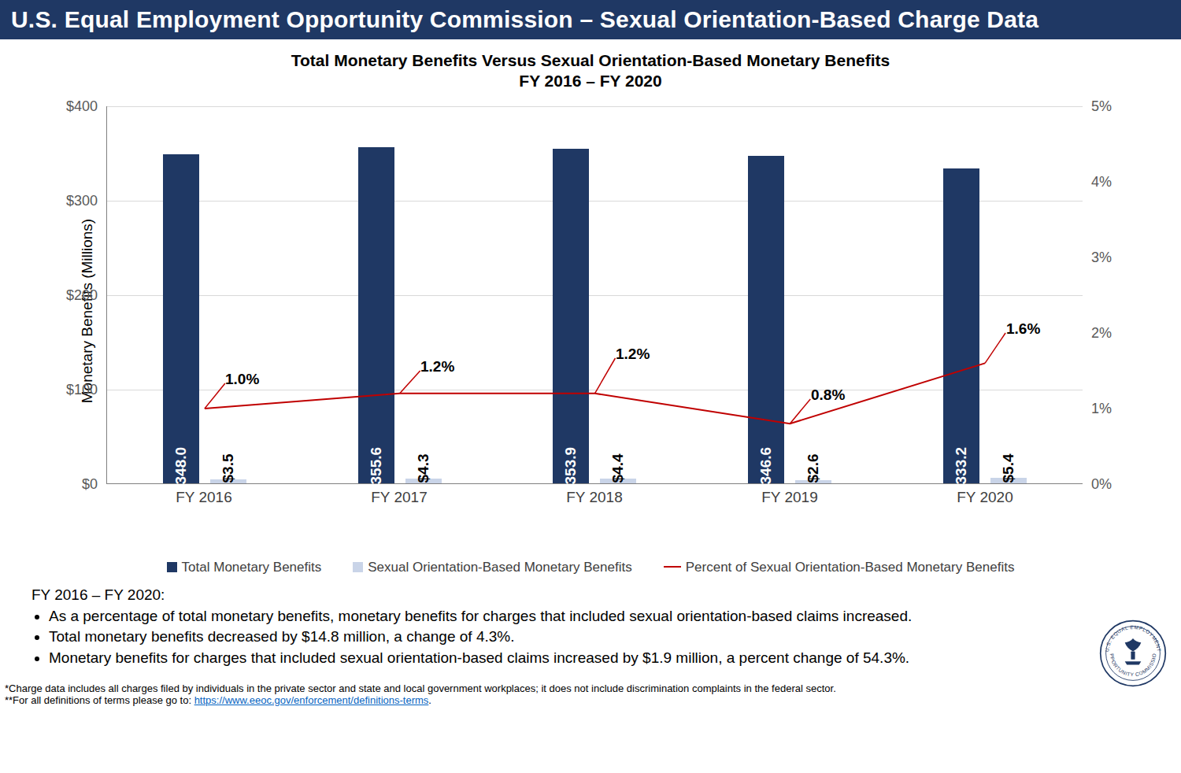U.S. Equal Employment Opportunity Commission – Sexual Orientation-Based Charge Data
Total Monetary Benefits Versus Sexual Orientation-Based Monetary Benefits FY 2016 – FY 2020
Monetary Benefits (Millions)
$400
$300
$200
$100
$0
5%
4%
3%
2%
1%
0%
$348.0
$3.5
$355.6
$4.3
$353.9
$4.4
$346.6
$2.6
$333.2
$5.4
1.0% 1.2% 1.2% 0.8% 1.6%
FY 2016 FY 2017 FY 2018 FY 2019 FY 2020
Total Monetary Benefits
Sexual Orientation-Based Monetary Benefits
Percent of Sexual Orientation-Based Monetary Benefits
FY 2016 – FY 2020:
As a percentage of total monetary benefits, monetary benefits for charges that included sexual orientation-based claims increased.
Total monetary benefits decreased by $14.8 million, a change of 4.3%.
Monetary benefits for charges that included sexual orientation-based claims increased by $1.9 million, a percent change of 54.3%.
*Charge data includes all charges filed by individuals in the private sector and state and local government workplaces; it does not include discrimination complaints in the federal sector.
**For all definitions of terms please go to: https://www.eeoc.gov/enforcement/definitions-terms.
U.S. EQUAL EMPLOYMENT OPPORTUNITY COMMISSION